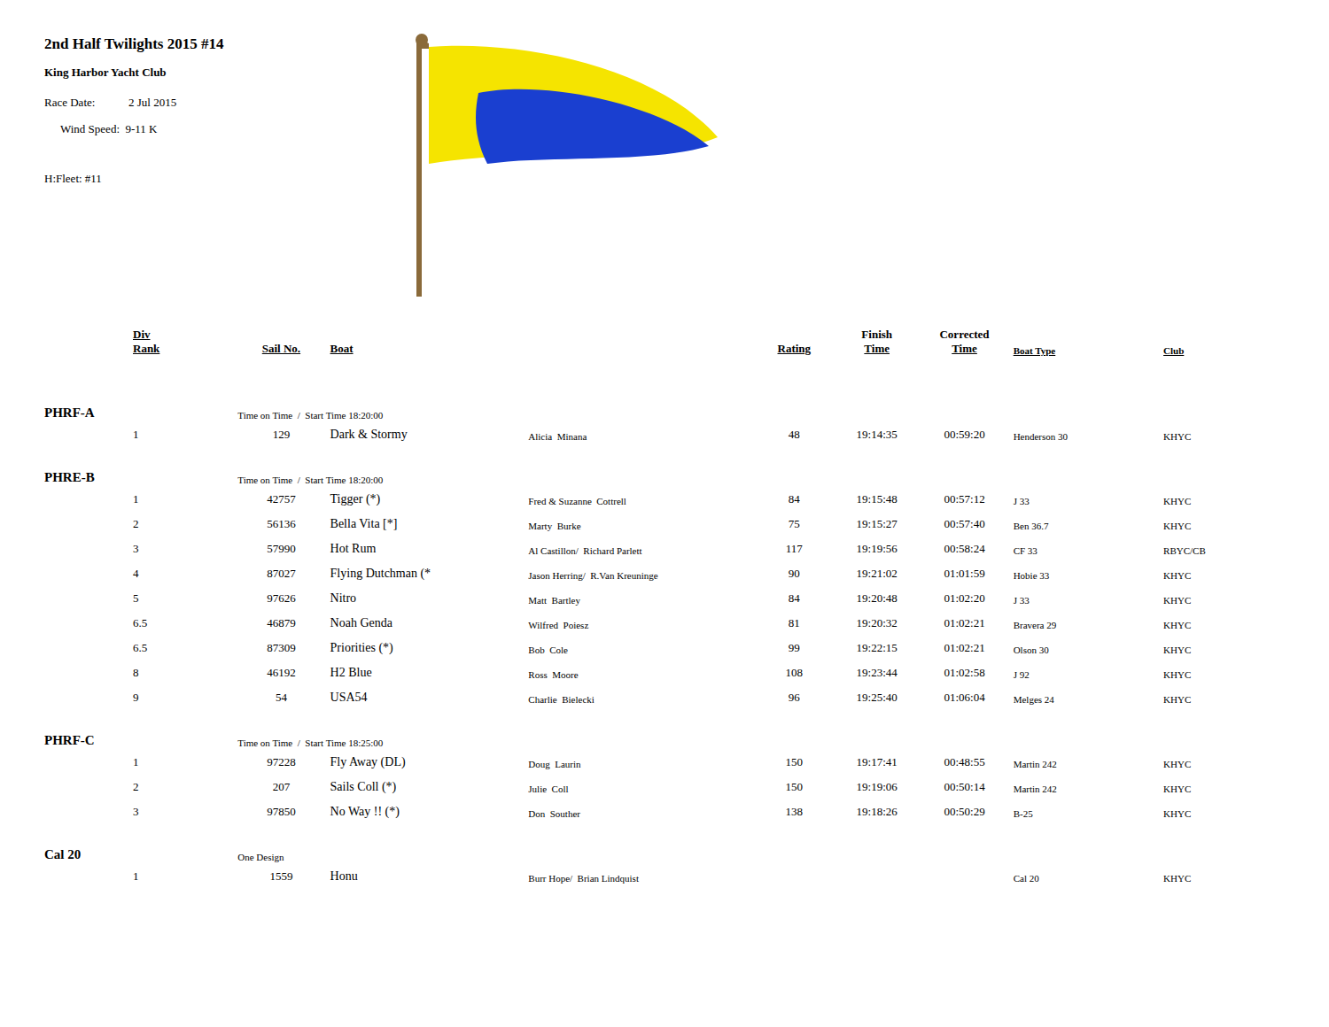2nd Half Twilights 2015 #14
King Harbor Yacht Club
Race Date: 2 Jul 2015
Wind Speed: 9-11 K
H:Fleet: #11
| Div Rank | Sail No. | Boat | | Rating | Finish Time | Corrected Time | Boat Type | Club |
| --- | --- | --- | --- | --- | --- | --- | --- | --- |
| PHRF-A | Time on Time / Start Time 18:20:00 | |
| 1 | 129 | Dark & Stormy | Alicia Minana | 48 | 19:14:35 | 00:59:20 | Henderson 30 | KHYC |
| PHRE-B | Time on Time / Start Time 18:20:00 | |
| 1 | 42757 | Tigger (*) | Fred & Suzanne Cottrell | 84 | 19:15:48 | 00:57:12 | J 33 | KHYC |
| 2 | 56136 | Bella Vita [*] | Marty Burke | 75 | 19:15:27 | 00:57:40 | Ben 36.7 | KHYC |
| 3 | 57990 | Hot Rum | Al Castillon/ Richard Parlett | 117 | 19:19:56 | 00:58:24 | CF 33 | RBYC/CB |
| 4 | 87027 | Flying Dutchman (* | Jason Herring/ R.Van Kreuninge | 90 | 19:21:02 | 01:01:59 | Hobie 33 | KHYC |
| 5 | 97626 | Nitro | Matt Bartley | 84 | 19:20:48 | 01:02:20 | J 33 | KHYC |
| 6.5 | 46879 | Noah Genda | Wilfred Poiesz | 81 | 19:20:32 | 01:02:21 | Bravera 29 | KHYC |
| 6.5 | 87309 | Priorities (*) | Bob Cole | 99 | 19:22:15 | 01:02:21 | Olson 30 | KHYC |
| 8 | 46192 | H2 Blue | Ross Moore | 108 | 19:23:44 | 01:02:58 | J 92 | KHYC |
| 9 | 54 | USA54 | Charlie Bielecki | 96 | 19:25:40 | 01:06:04 | Melges 24 | KHYC |
| PHRF-C | Time on Time / Start Time 18:25:00 | |
| 1 | 97228 | Fly Away (DL) | Doug Laurin | 150 | 19:17:41 | 00:48:55 | Martin 242 | KHYC |
| 2 | 207 | Sails Coll (*) | Julie Coll | 150 | 19:19:06 | 00:50:14 | Martin 242 | KHYC |
| 3 | 97850 | No Way !! (*) | Don Souther | 138 | 19:18:26 | 00:50:29 | B-25 | KHYC |
| Cal 20 | One Design | |
| 1 | 1559 | Honu | Burr Hope/ Brian Lindquist | | | | Cal 20 | KHYC |